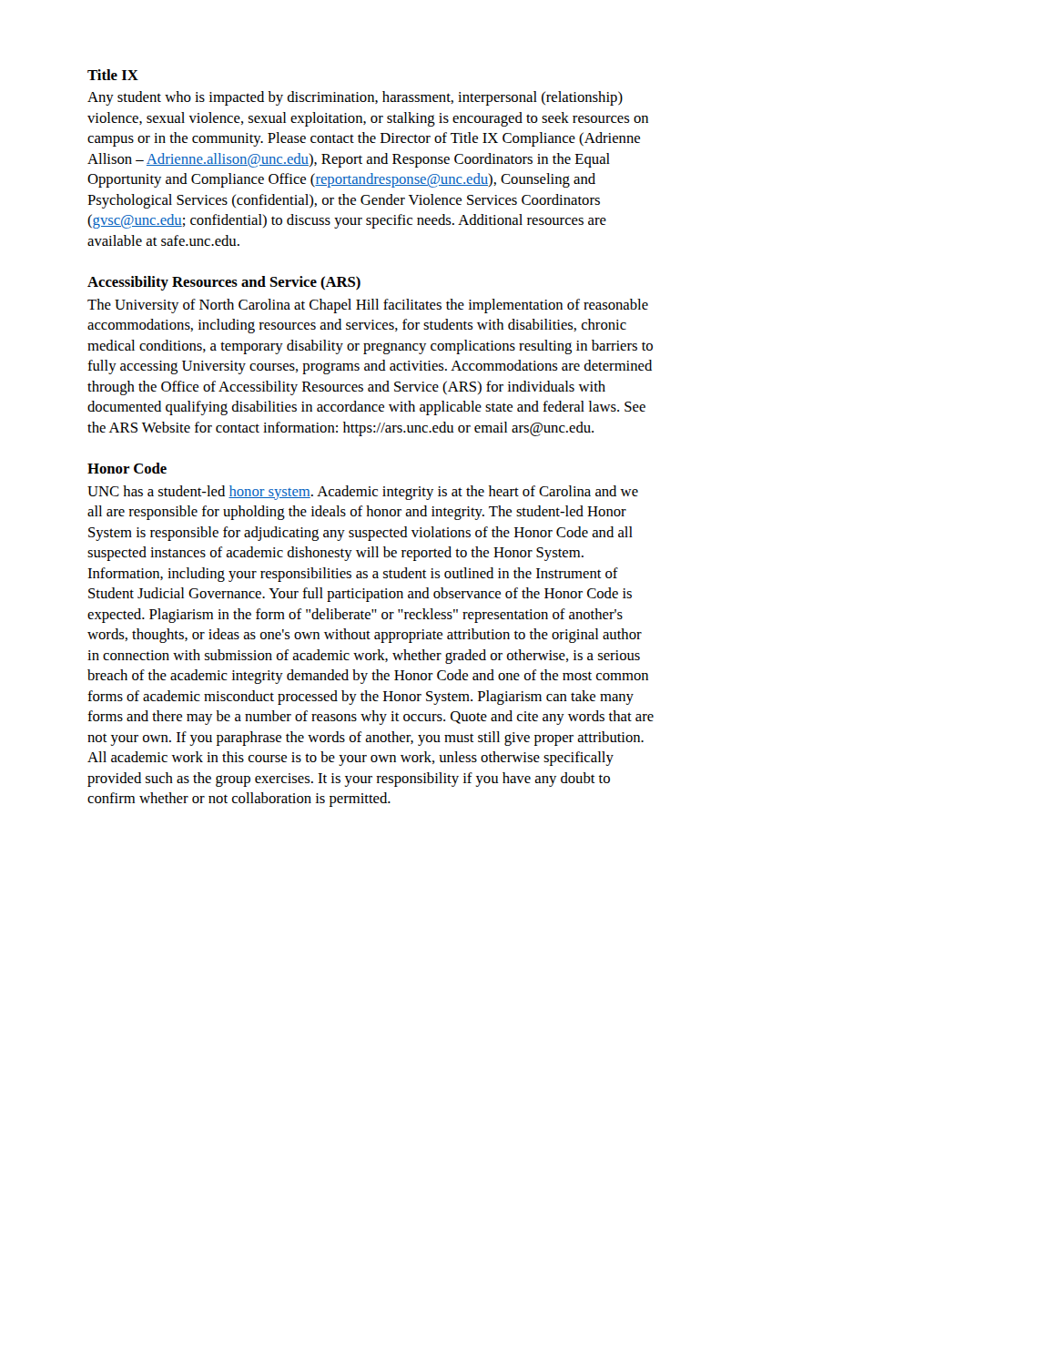Title IX
Any student who is impacted by discrimination, harassment, interpersonal (relationship) violence, sexual violence, sexual exploitation, or stalking is encouraged to seek resources on campus or in the community. Please contact the Director of Title IX Compliance (Adrienne Allison – Adrienne.allison@unc.edu), Report and Response Coordinators in the Equal Opportunity and Compliance Office (reportandresponse@unc.edu), Counseling and Psychological Services (confidential), or the Gender Violence Services Coordinators (gvsc@unc.edu; confidential) to discuss your specific needs. Additional resources are available at safe.unc.edu.
Accessibility Resources and Service (ARS)
The University of North Carolina at Chapel Hill facilitates the implementation of reasonable accommodations, including resources and services, for students with disabilities, chronic medical conditions, a temporary disability or pregnancy complications resulting in barriers to fully accessing University courses, programs and activities. Accommodations are determined through the Office of Accessibility Resources and Service (ARS) for individuals with documented qualifying disabilities in accordance with applicable state and federal laws. See the ARS Website for contact information: https://ars.unc.edu or email ars@unc.edu.
Honor Code
UNC has a student-led honor system. Academic integrity is at the heart of Carolina and we all are responsible for upholding the ideals of honor and integrity. The student-led Honor System is responsible for adjudicating any suspected violations of the Honor Code and all suspected instances of academic dishonesty will be reported to the Honor System. Information, including your responsibilities as a student is outlined in the Instrument of Student Judicial Governance. Your full participation and observance of the Honor Code is expected. Plagiarism in the form of "deliberate" or "reckless" representation of another's words, thoughts, or ideas as one's own without appropriate attribution to the original author in connection with submission of academic work, whether graded or otherwise, is a serious breach of the academic integrity demanded by the Honor Code and one of the most common forms of academic misconduct processed by the Honor System. Plagiarism can take many forms and there may be a number of reasons why it occurs. Quote and cite any words that are not your own. If you paraphrase the words of another, you must still give proper attribution. All academic work in this course is to be your own work, unless otherwise specifically provided such as the group exercises. It is your responsibility if you have any doubt to confirm whether or not collaboration is permitted.